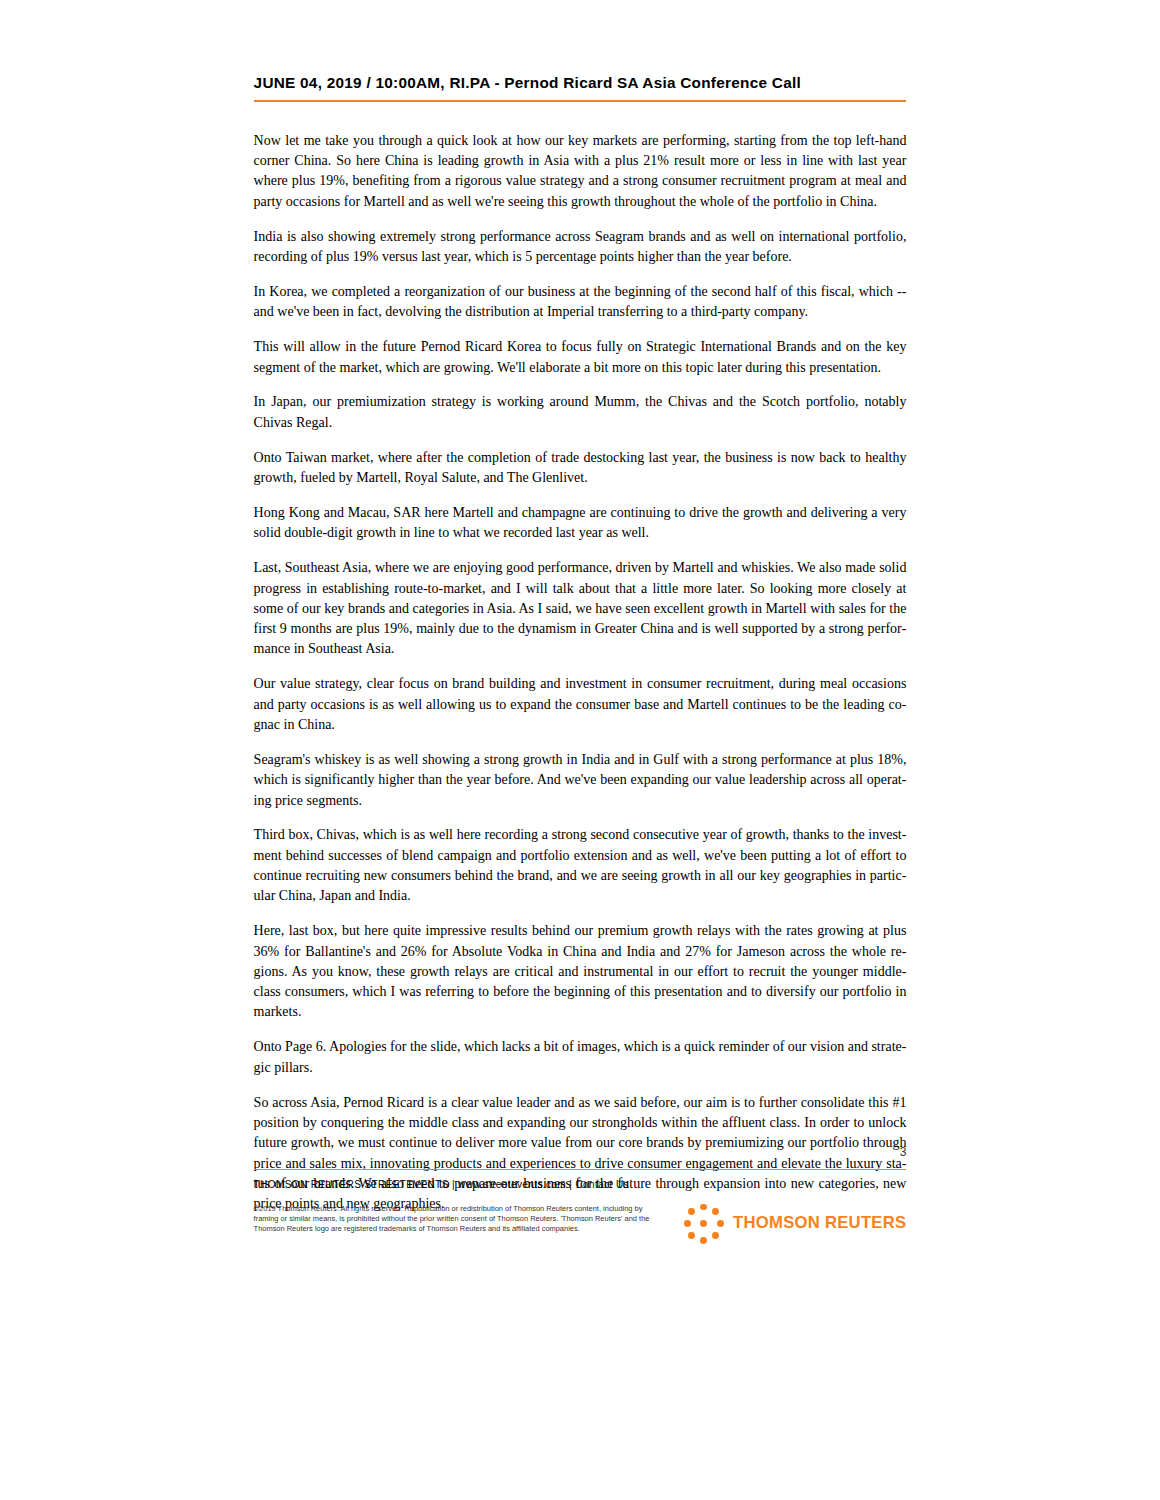JUNE 04, 2019 / 10:00AM, RI.PA - Pernod Ricard SA Asia Conference Call
Now let me take you through a quick look at how our key markets are performing, starting from the top left-hand corner China. So here China is leading growth in Asia with a plus 21% result more or less in line with last year where plus 19%, benefiting from a rigorous value strategy and a strong consumer recruitment program at meal and party occasions for Martell and as well we're seeing this growth throughout the whole of the portfolio in China.
India is also showing extremely strong performance across Seagram brands and as well on international portfolio, recording of plus 19% versus last year, which is 5 percentage points higher than the year before.
In Korea, we completed a reorganization of our business at the beginning of the second half of this fiscal, which -- and we've been in fact, devolving the distribution at Imperial transferring to a third-party company.
This will allow in the future Pernod Ricard Korea to focus fully on Strategic International Brands and on the key segment of the market, which are growing. We'll elaborate a bit more on this topic later during this presentation.
In Japan, our premiumization strategy is working around Mumm, the Chivas and the Scotch portfolio, notably Chivas Regal.
Onto Taiwan market, where after the completion of trade destocking last year, the business is now back to healthy growth, fueled by Martell, Royal Salute, and The Glenlivet.
Hong Kong and Macau, SAR here Martell and champagne are continuing to drive the growth and delivering a very solid double-digit growth in line to what we recorded last year as well.
Last, Southeast Asia, where we are enjoying good performance, driven by Martell and whiskies. We also made solid progress in establishing route-to-market, and I will talk about that a little more later. So looking more closely at some of our key brands and categories in Asia. As I said, we have seen excellent growth in Martell with sales for the first 9 months are plus 19%, mainly due to the dynamism in Greater China and is well supported by a strong performance in Southeast Asia.
Our value strategy, clear focus on brand building and investment in consumer recruitment, during meal occasions and party occasions is as well allowing us to expand the consumer base and Martell continues to be the leading cognac in China.
Seagram's whiskey is as well showing a strong growth in India and in Gulf with a strong performance at plus 18%, which is significantly higher than the year before. And we've been expanding our value leadership across all operating price segments.
Third box, Chivas, which is as well here recording a strong second consecutive year of growth, thanks to the investment behind successes of blend campaign and portfolio extension and as well, we've been putting a lot of effort to continue recruiting new consumers behind the brand, and we are seeing growth in all our key geographies in particular China, Japan and India.
Here, last box, but here quite impressive results behind our premium growth relays with the rates growing at plus 36% for Ballantine's and 26% for Absolute Vodka in China and India and 27% for Jameson across the whole regions. As you know, these growth relays are critical and instrumental in our effort to recruit the younger middle-class consumers, which I was referring to before the beginning of this presentation and to diversify our portfolio in markets.
Onto Page 6. Apologies for the slide, which lacks a bit of images, which is a quick reminder of our vision and strategic pillars.
So across Asia, Pernod Ricard is a clear value leader and as we said before, our aim is to further consolidate this #1 position by conquering the middle class and expanding our strongholds within the affluent class. In order to unlock future growth, we must continue to deliver more value from our core brands by premiumizing our portfolio through price and sales mix, innovating products and experiences to drive consumer engagement and elevate the luxury status of our brands. We also need to prepare our business for the future through expansion into new categories, new price points and new geographies.
3
THOMSON REUTERS STREETEVENTS | www.streetevents.com | Contact Us
©2019 Thomson Reuters. All rights reserved. Republication or redistribution of Thomson Reuters content, including by framing or similar means, is prohibited without the prior written consent of Thomson Reuters. 'Thomson Reuters' and the Thomson Reuters logo are registered trademarks of Thomson Reuters and its affiliated companies.
THOMSON REUTERS